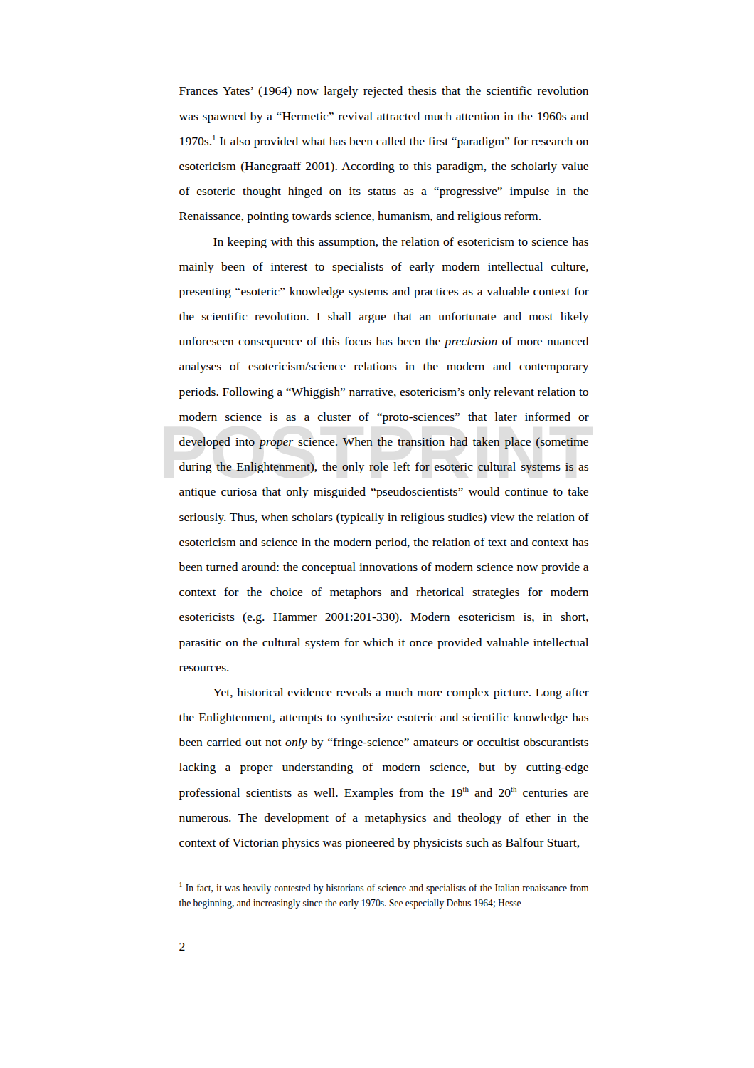POSTPRINT
Frances Yates’ (1964) now largely rejected thesis that the scientific revolution was spawned by a “Hermetic” revival attracted much attention in the 1960s and 1970s.1 It also provided what has been called the first “paradigm” for research on esotericism (Hanegraaff 2001). According to this paradigm, the scholarly value of esoteric thought hinged on its status as a “progressive” impulse in the Renaissance, pointing towards science, humanism, and religious reform.
In keeping with this assumption, the relation of esotericism to science has mainly been of interest to specialists of early modern intellectual culture, presenting “esoteric” knowledge systems and practices as a valuable context for the scientific revolution. I shall argue that an unfortunate and most likely unforeseen consequence of this focus has been the preclusion of more nuanced analyses of esotericism/science relations in the modern and contemporary periods. Following a “Whiggish” narrative, esotericism’s only relevant relation to modern science is as a cluster of “proto-sciences” that later informed or developed into proper science. When the transition had taken place (sometime during the Enlightenment), the only role left for esoteric cultural systems is as antique curiosa that only misguided “pseudoscientists” would continue to take seriously. Thus, when scholars (typically in religious studies) view the relation of esotericism and science in the modern period, the relation of text and context has been turned around: the conceptual innovations of modern science now provide a context for the choice of metaphors and rhetorical strategies for modern esotericists (e.g. Hammer 2001:201-330). Modern esotericism is, in short, parasitic on the cultural system for which it once provided valuable intellectual resources.
Yet, historical evidence reveals a much more complex picture. Long after the Enlightenment, attempts to synthesize esoteric and scientific knowledge has been carried out not only by “fringe-science” amateurs or occultist obscurantists lacking a proper understanding of modern science, but by cutting-edge professional scientists as well. Examples from the 19th and 20th centuries are numerous. The development of a metaphysics and theology of ether in the context of Victorian physics was pioneered by physicists such as Balfour Stuart,
1 In fact, it was heavily contested by historians of science and specialists of the Italian renaissance from the beginning, and increasingly since the early 1970s. See especially Debus 1964; Hesse
2